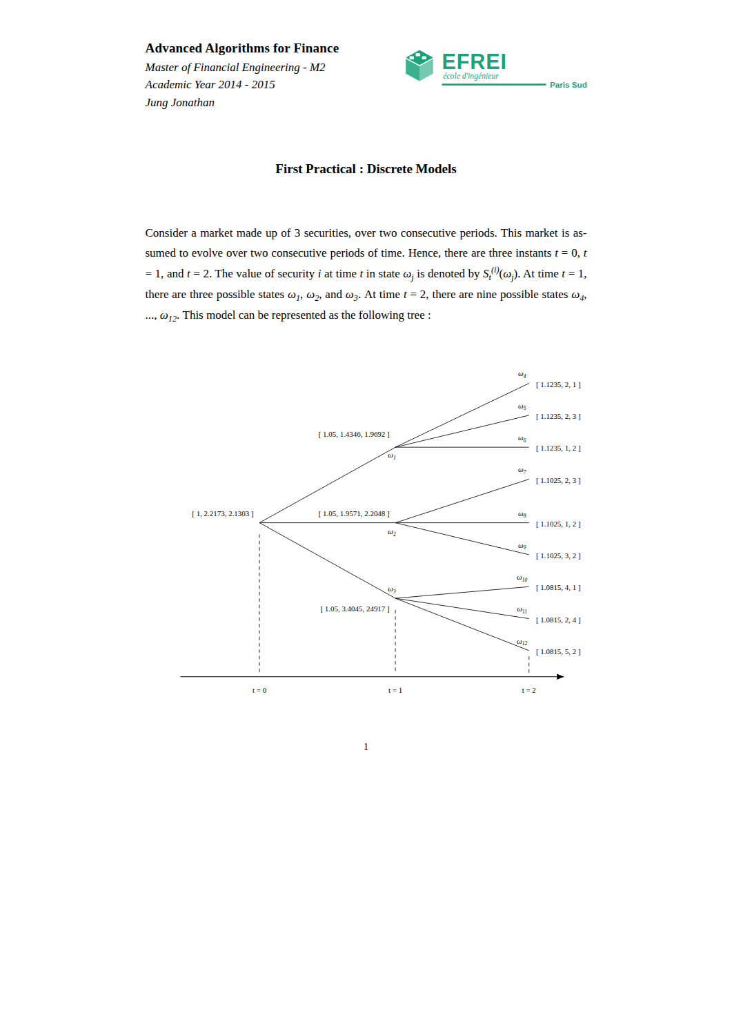Advanced Algorithms for Finance
Master of Financial Engineering - M2
Academic Year 2014 - 2015
Jung Jonathan
EFREI école d'ingénieur Paris Sud
First Practical : Discrete Models
Consider a market made up of 3 securities, over two consecutive periods. This market is assumed to evolve over two consecutive periods of time. Hence, there are three instants t = 0, t = 1, and t = 2. The value of security i at time t in state ωj is denoted by St(i)(ωj). At time t = 1, there are three possible states ω1, ω2, and ω3. At time t = 2, there are nine possible states ω4, ..., ω12. This model can be represented as the following tree :
t = 0 t = 1 t = 2 [ 1, 2.2173, 2.1303 ] [ 1.05, 1.4346, 1.9692 ] [ 1.05, 1.9571, 2.2048 ] [ 1.05, 3.4045, 24917 ] ω1 ω2 ω3 ω4 ω5 ω6 ω7 ω8 ω9 ω10 ω11 ω12 [ 1.1235, 2, 1 ] [ 1.1235, 2, 3 ] [ 1.1235, 1, 2 ] [ 1.1025, 2, 3 ] [ 1.1025, 1, 2 ] [ 1.1025, 3, 2 ] [ 1.0815, 4, 1 ] [ 1.0815, 2, 4 ] [ 1.0815, 5, 2 ]
1